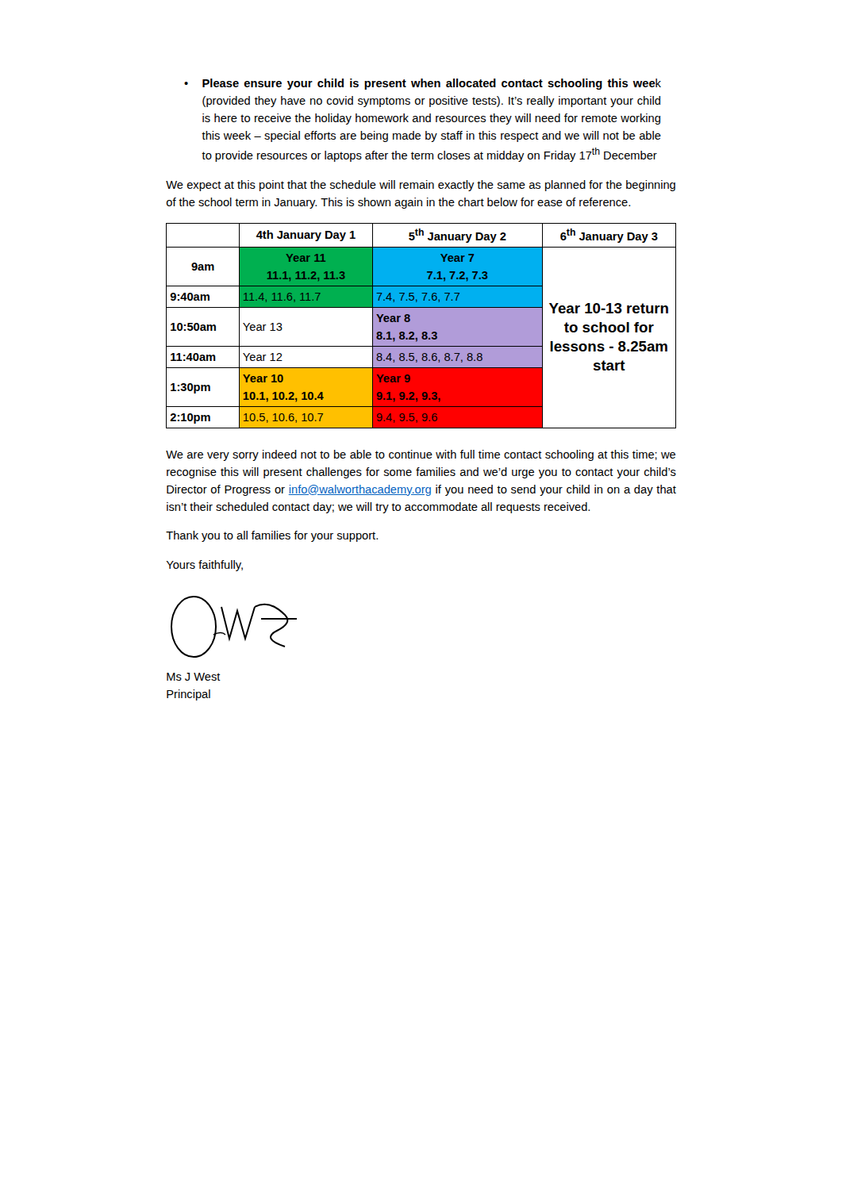•Please ensure your child is present when allocated contact schooling this week (provided they have no covid symptoms or positive tests). It’s really important your child is here to receive the holiday homework and resources they will need for remote working this week – special efforts are being made by staff in this respect and we will not be able to provide resources or laptops after the term closes at midday on Friday 17th December
We expect at this point that the schedule will remain exactly the same as planned for the beginning of the school term in January. This is shown again in the chart below for ease of reference.
| | 4th January Day 1 | 5 th January Day 2 | 6 th January Day 3 |
| --- | --- | --- | --- |
| 9am | Year 11 11.1, 11.2, 11.3 | Year 7 7.1, 7.2, 7.3 | Year 10-13 return to school for lessons - 8.25am start |
| 9:40am | 11.4, 11.6, 11.7 | 7.4, 7.5, 7.6, 7.7 |
| 10:50am | Year 13 | Year 8 8.1, 8.2, 8.3 |
| 11:40am | Year 12 | 8.4, 8.5, 8.6, 8.7, 8.8 |
| 1:30pm | Year 10 10.1, 10.2, 10.4 | Year 9 9.1, 9.2, 9.3, |
| 2:10pm | 10.5, 10.6, 10.7 | 9.4, 9.5, 9.6 |
We are very sorry indeed not to be able to continue with full time contact schooling at this time; we recognise this will present challenges for some families and we’d urge you to contact your child’s Director of Progress or info@walworthacademy.org if you need to send your child in on a day that isn’t their scheduled contact day; we will try to accommodate all requests received.
Thank you to all families for your support.
Yours faithfully,
Ms J West
Principal